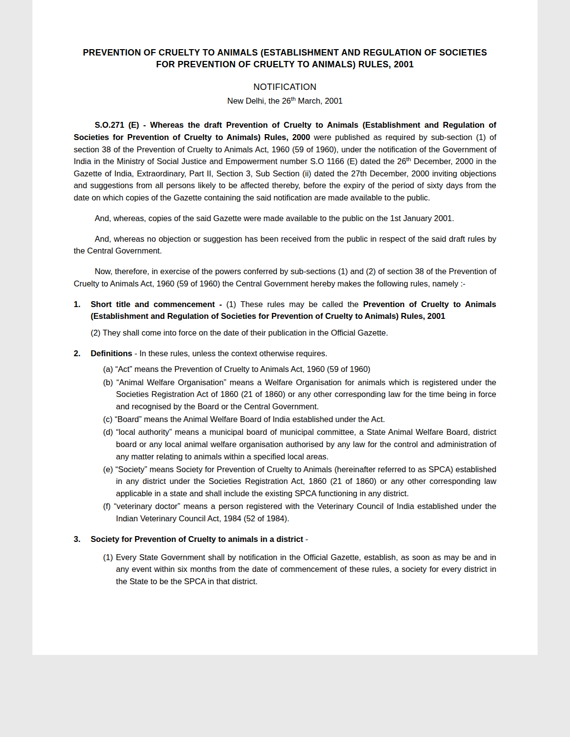Prevention of Cruelty to Animals (Establishment and Regulation of Societies for Prevention of Cruelty to Animals) Rules, 2001
NOTIFICATION
New Delhi, the 26th March, 2001
S.O.271 (E) - Whereas the draft Prevention of Cruelty to Animals (Establishment and Regulation of Societies for Prevention of Cruelty to Animals) Rules, 2000 were published as required by sub-section (1) of section 38 of the Prevention of Cruelty to Animals Act, 1960 (59 of 1960), under the notification of the Government of India in the Ministry of Social Justice and Empowerment number S.O 1166 (E) dated the 26th December, 2000 in the Gazette of India, Extraordinary, Part II, Section 3, Sub Section (ii) dated the 27th December, 2000 inviting objections and suggestions from all persons likely to be affected thereby, before the expiry of the period of sixty days from the date on which copies of the Gazette containing the said notification are made available to the public.
And, whereas, copies of the said Gazette were made available to the public on the 1st January 2001.
And, whereas no objection or suggestion has been received from the public in respect of the said draft rules by the Central Government.
Now, therefore, in exercise of the powers conferred by sub-sections (1) and (2) of section 38 of the Prevention of Cruelty to Animals Act, 1960 (59 of 1960) the Central Government hereby makes the following rules, namely :-
Short title and commencement - (1) These rules may be called the Prevention of Cruelty to Animals (Establishment and Regulation of Societies for Prevention of Cruelty to Animals) Rules, 2001
(2) They shall come into force on the date of their publication in the Official Gazette.
Definitions - In these rules, unless the context otherwise requires.
(a) “Act” means the Prevention of Cruelty to Animals Act, 1960 (59 of 1960)
(b) “Animal Welfare Organisation” means a Welfare Organisation for animals which is registered under the Societies Registration Act of 1860 (21 of 1860) or any other corresponding law for the time being in force and recognised by the Board or the Central Government.
(c) “Board” means the Animal Welfare Board of India established under the Act.
(d) “local authority” means a municipal board of municipal committee, a State Animal Welfare Board, district board or any local animal welfare organisation authorised by any law for the control and administration of any matter relating to animals within a specified local areas.
(e) “Society” means Society for Prevention of Cruelty to Animals (hereinafter referred to as SPCA) established in any district under the Societies Registration Act, 1860 (21 of 1860) or any other corresponding law applicable in a state and shall include the existing SPCA functioning in any district.
(f) “veterinary doctor” means a person registered with the Veterinary Council of India established under the Indian Veterinary Council Act, 1984 (52 of 1984).
Society for Prevention of Cruelty to animals in a district -
(1) Every State Government shall by notification in the Official Gazette, establish, as soon as may be and in any event within six months from the date of commencement of these rules, a society for every district in the State to be the SPCA in that district.